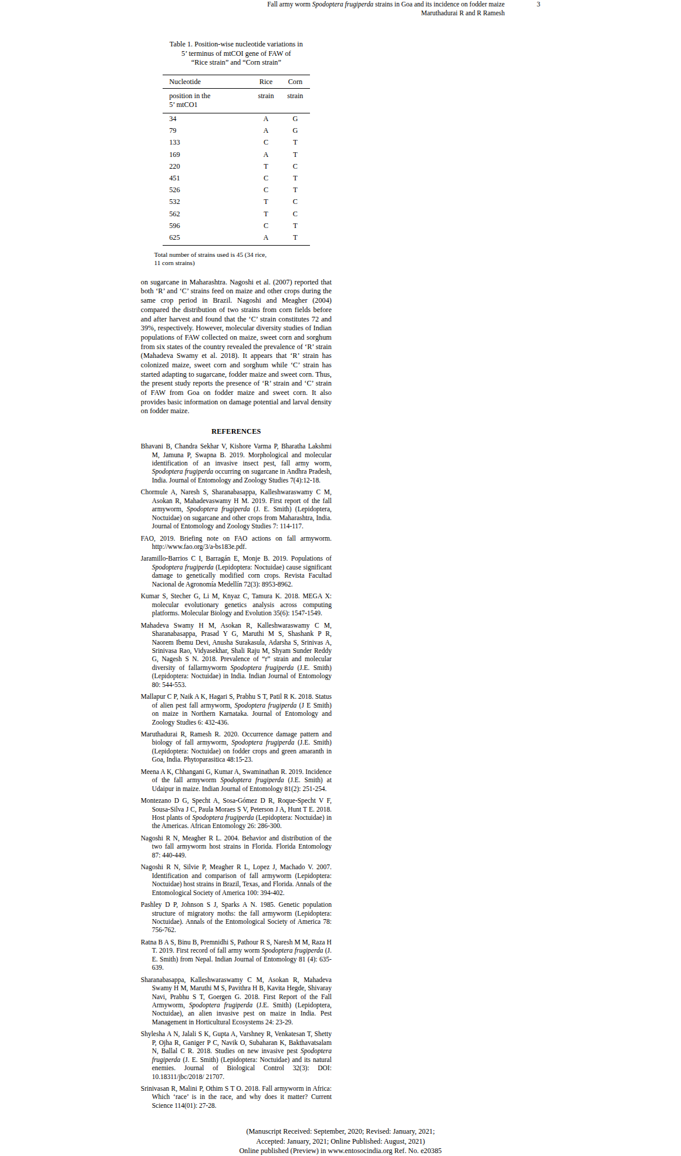Fall army worm Spodoptera frugiperda strains in Goa and its incidence on fodder maize
Maruthadurai R and R Ramesh
3
Table 1. Position-wise nucleotide variations in 5’ terminus of mtCOI gene of FAW of “Rice strain” and “Corn strain”
| Nucleotide | Rice | Corn |
| --- | --- | --- |
| position in the 5’ mtCO1 | strain | strain |
| 34 | A | G |
| 79 | A | G |
| 133 | C | T |
| 169 | A | T |
| 220 | T | C |
| 451 | C | T |
| 526 | C | T |
| 532 | T | C |
| 562 | T | C |
| 596 | C | T |
| 625 | A | T |
Total number of strains used is 45 (34 rice,
11 corn strains)
on sugarcane in Maharashtra. Nagoshi et al. (2007) reported that both ‘R’ and ‘C’ strains feed on maize and other crops during the same crop period in Brazil. Nagoshi and Meagher (2004) compared the distribution of two strains from corn fields before and after harvest and found that the ‘C’ strain constitutes 72 and 39%, respectively. However, molecular diversity studies of Indian populations of FAW collected on maize, sweet corn and sorghum from six states of the country revealed the prevalence of ‘R’ strain (Mahadeva Swamy et al. 2018). It appears that ‘R’ strain has colonized maize, sweet corn and sorghum while ‘C’ strain has started adapting to sugarcane, fodder maize and sweet corn. Thus, the present study reports the presence of ‘R’ strain and ‘C’ strain of FAW from Goa on fodder maize and sweet corn. It also provides basic information on damage potential and larval density on fodder maize.
REFERENCES
Bhavani B, Chandra Sekhar V, Kishore Varma P, Bharatha Lakshmi M, Jamuna P, Swapna B. 2019. Morphological and molecular identification of an invasive insect pest, fall army worm, Spodoptera frugiperda occurring on sugarcane in Andhra Pradesh, India. Journal of Entomology and Zoology Studies 7(4):12-18.
Chormule A, Naresh S, Sharanabasappa, Kalleshwaraswamy C M, Asokan R, Mahadevaswamy H M. 2019. First report of the fall armyworm, Spodoptera frugiperda (J. E. Smith) (Lepidoptera, Noctuidae) on sugarcane and other crops from Maharashtra, India. Journal of Entomology and Zoology Studies 7: 114-117.
FAO, 2019. Briefing note on FAO actions on fall armyworm. http://www.fao.org/3/a-bs183e.pdf.
Jaramillo-Barrios C I, Barragán E, Monje B. 2019. Populations of Spodoptera frugiperda (Lepidoptera: Noctuidae) cause significant damage to genetically modified corn crops. Revista Facultad Nacional de Agronomía Medellín 72(3): 8953-8962.
Kumar S, Stecher G, Li M, Knyaz C, Tamura K. 2018. MEGA X: molecular evolutionary genetics analysis across computing platforms. Molecular Biology and Evolution 35(6): 1547-1549.
Mahadeva Swamy H M, Asokan R, Kalleshwaraswamy C M, Sharanabasappa, Prasad Y G, Maruthi M S, Shashank P R, Naorem Ibemu Devi, Anusha Surakasula, Adarsha S, Srinivas A, Srinivasa Rao, Vidyasekhar, Shali Raju M, Shyam Sunder Reddy G, Nagesh S N. 2018. Prevalence of “r” strain and molecular diversity of fallarmyworm Spodoptera frugiperda (J.E. Smith) (Lepidoptera: Noctuidae) in India. Indian Journal of Entomology 80: 544-553.
Mallapur C P, Naik A K, Hagari S, Prabhu S T, Patil R K. 2018. Status of alien pest fall armyworm, Spodoptera frugiperda (J E Smith) on maize in Northern Karnataka. Journal of Entomology and Zoology Studies 6: 432-436.
Maruthadurai R, Ramesh R. 2020. Occurrence damage pattern and biology of fall armyworm, Spodoptera frugiperda (J.E. Smith) (Lepidoptera: Noctuidae) on fodder crops and green amaranth in Goa, India. Phytoparasitica 48:15-23.
Meena A K, Chhangani G, Kumar A, Swaminathan R. 2019. Incidence of the fall armyworm Spodoptera frugiperda (J.E. Smith) at Udaipur in maize. Indian Journal of Entomology 81(2): 251-254.
Montezano D G, Specht A, Sosa-Gómez D R, Roque-Specht V F, Sousa-Silva J C, Paula Moraes S V, Peterson J A, Hunt T E. 2018. Host plants of Spodoptera frugiperda (Lepidoptera: Noctuidae) in the Americas. African Entomology 26: 286-300.
Nagoshi R N, Meagher R L. 2004. Behavior and distribution of the two fall armyworm host strains in Florida. Florida Entomology 87: 440-449.
Nagoshi R N, Silvie P, Meagher R L, Lopez J, Machado V. 2007. Identification and comparison of fall armyworm (Lepidoptera: Noctuidae) host strains in Brazil, Texas, and Florida. Annals of the Entomological Society of America 100: 394-402.
Pashley D P, Johnson S J, Sparks A N. 1985. Genetic population structure of migratory moths: the fall armyworm (Lepidoptera: Noctuidae). Annals of the Entomological Society of America 78: 756-762.
Ratna B A S, Binu B, Premnidhi S, Pathour R S, Naresh M M, Raza H T. 2019. First record of fall army worm Spodoptera frugiperda (J. E. Smith) from Nepal. Indian Journal of Entomology 81 (4): 635-639.
Sharanabasappa, Kalleshwaraswamy C M, Asokan R, Mahadeva Swamy H M, Maruthi M S, Pavithra H B, Kavita Hegde, Shivaray Navi, Prabhu S T, Goergen G. 2018. First Report of the Fall Armyworm, Spodoptera frugiperda (J.E. Smith) (Lepidoptera, Noctuidae), an alien invasive pest on maize in India. Pest Management in Horticultural Ecosystems 24: 23-29.
Shylesha A N, Jalali S K, Gupta A, Varshney R, Venkatesan T, Shetty P, Ojha R, Ganiger P C, Navik O, Subaharan K, Bakthavatsalam N, Ballal C R. 2018. Studies on new invasive pest Spodoptera frugiperda (J. E. Smith) (Lepidoptera: Noctuidae) and its natural enemies. Journal of Biological Control 32(3): DOI: 10.18311/jbc/2018/ 21707.
Srinivasan R, Malini P, Othim S T O. 2018. Fall armyworm in Africa: Which ‘race’ is in the race, and why does it matter? Current Science 114(01): 27-28.
(Manuscript Received: September, 2020; Revised: January, 2021;
Accepted: January, 2021; Online Published: August, 2021)
Online published (Preview) in www.entosocindia.org Ref. No. e20385